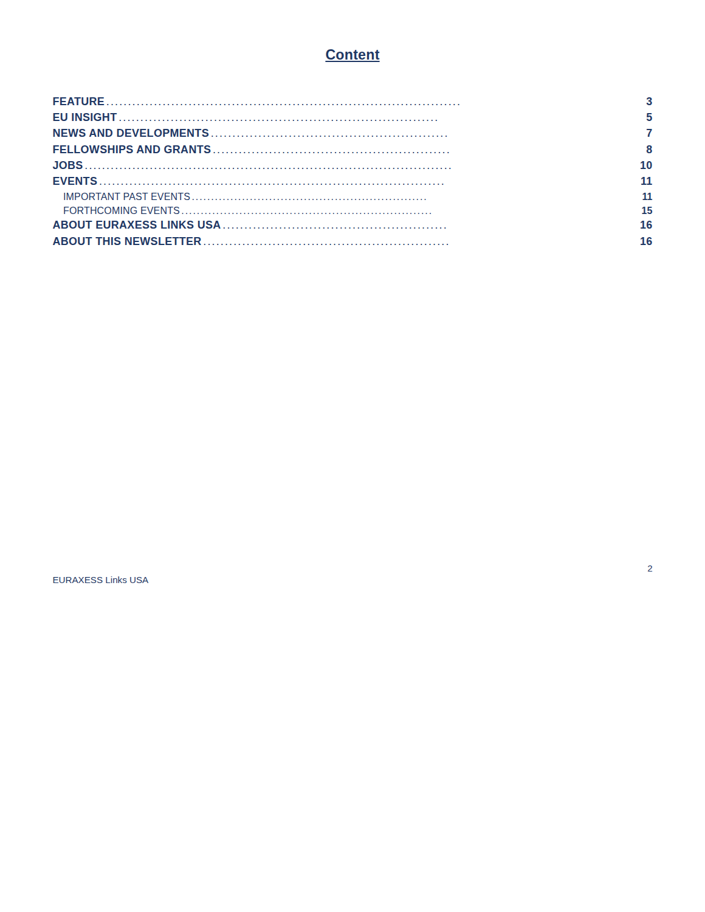Content
FEATURE .................................................................................. 3
EU INSIGHT .......................................................................... 5
NEWS AND DEVELOPMENTS ....................................................... 7
FELLOWSHIPS AND GRANTS ....................................................... 8
JOBS ..................................................................................... 10
EVENTS ................................................................................ 11
IMPORTANT PAST EVENTS ............................................................. 11
FORTHCOMING EVENTS ................................................................. 15
ABOUT EURAXESS LINKS USA .................................................... 16
ABOUT THIS NEWSLETTER ......................................................... 16
EURAXESS Links USA 2